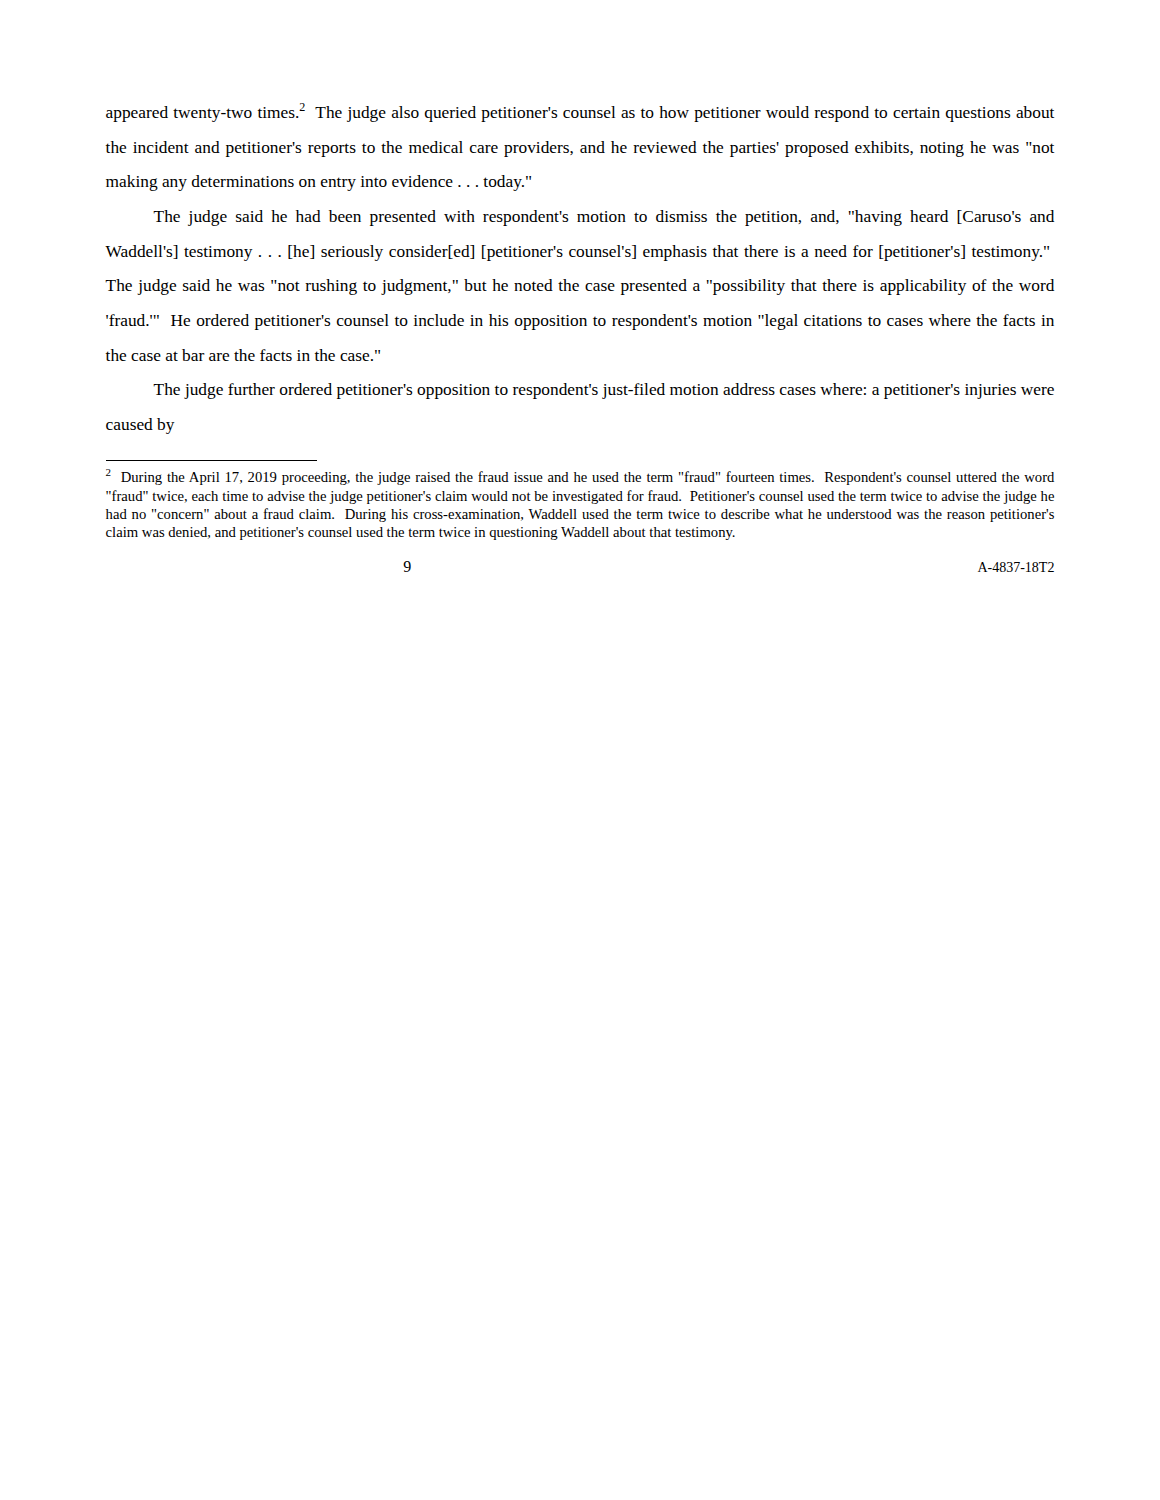appeared twenty-two times.2 The judge also queried petitioner's counsel as to how petitioner would respond to certain questions about the incident and petitioner's reports to the medical care providers, and he reviewed the parties' proposed exhibits, noting he was "not making any determinations on entry into evidence . . . today."
The judge said he had been presented with respondent's motion to dismiss the petition, and, "having heard [Caruso's and Waddell's] testimony . . . [he] seriously consider[ed] [petitioner's counsel's] emphasis that there is a need for [petitioner's] testimony." The judge said he was "not rushing to judgment," but he noted the case presented a "possibility that there is applicability of the word 'fraud.'" He ordered petitioner's counsel to include in his opposition to respondent's motion "legal citations to cases where the facts in the case at bar are the facts in the case."
The judge further ordered petitioner's opposition to respondent's just-filed motion address cases where: a petitioner's injuries were caused by
2 During the April 17, 2019 proceeding, the judge raised the fraud issue and he used the term "fraud" fourteen times. Respondent's counsel uttered the word "fraud" twice, each time to advise the judge petitioner's claim would not be investigated for fraud. Petitioner's counsel used the term twice to advise the judge he had no "concern" about a fraud claim. During his cross-examination, Waddell used the term twice to describe what he understood was the reason petitioner's claim was denied, and petitioner's counsel used the term twice in questioning Waddell about that testimony.
9 A-4837-18T2